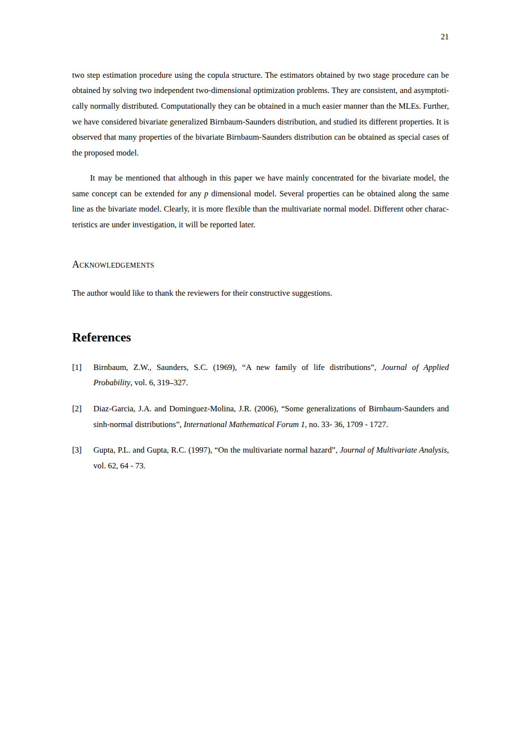21
two step estimation procedure using the copula structure. The estimators obtained by two stage procedure can be obtained by solving two independent two-dimensional optimization problems. They are consistent, and asymptotically normally distributed. Computationally they can be obtained in a much easier manner than the MLEs. Further, we have considered bivariate generalized Birnbaum-Saunders distribution, and studied its different properties. It is observed that many properties of the bivariate Birnbaum-Saunders distribution can be obtained as special cases of the proposed model.
It may be mentioned that although in this paper we have mainly concentrated for the bivariate model, the same concept can be extended for any p dimensional model. Several properties can be obtained along the same line as the bivariate model. Clearly, it is more flexible than the multivariate normal model. Different other characteristics are under investigation, it will be reported later.
Acknowledgements
The author would like to thank the reviewers for their constructive suggestions.
References
[1] Birnbaum, Z.W., Saunders, S.C. (1969), “A new family of life distributions”, Journal of Applied Probability, vol. 6, 319–327.
[2] Diaz-Garcia, J.A. and Dominguez-Molina, J.R. (2006), “Some generalizations of Birnbaum-Saunders and sinh-normal distributions”, International Mathematical Forum 1, no. 33- 36, 1709 - 1727.
[3] Gupta, P.L. and Gupta, R.C. (1997), “On the multivariate normal hazard”, Journal of Multivariate Analysis, vol. 62, 64 - 73.